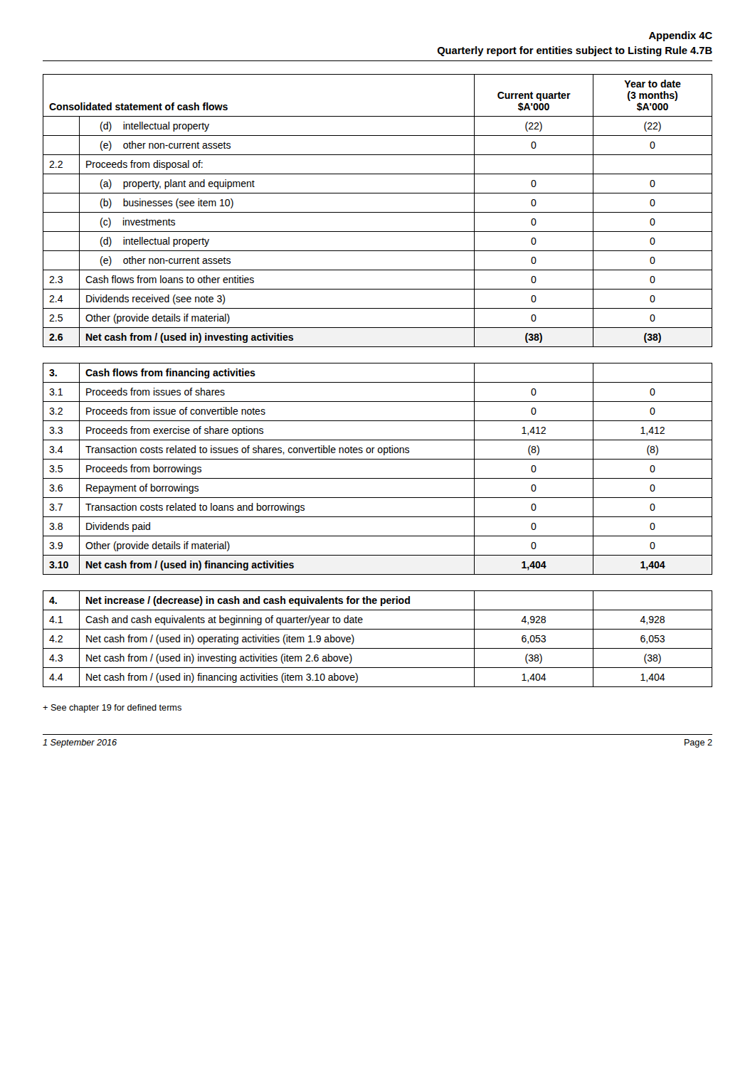Appendix 4C
Quarterly report for entities subject to Listing Rule 4.7B
| Consolidated statement of cash flows | Current quarter $A'000 | Year to date (3 months) $A'000 |
| --- | --- | --- |
| | (d) intellectual property | (22) | (22) |
| | (e) other non-current assets | 0 | 0 |
| 2.2 | Proceeds from disposal of: | | |
| | (a) property, plant and equipment | 0 | 0 |
| | (b) businesses (see item 10) | 0 | 0 |
| | (c) investments | 0 | 0 |
| | (d) intellectual property | 0 | 0 |
| | (e) other non-current assets | 0 | 0 |
| 2.3 | Cash flows from loans to other entities | 0 | 0 |
| 2.4 | Dividends received (see note 3) | 0 | 0 |
| 2.5 | Other (provide details if material) | 0 | 0 |
| 2.6 | Net cash from / (used in) investing activities | (38) | (38) |
| 3. | Cash flows from financing activities | | |
| 3.1 | Proceeds from issues of shares | 0 | 0 |
| 3.2 | Proceeds from issue of convertible notes | 0 | 0 |
| 3.3 | Proceeds from exercise of share options | 1,412 | 1,412 |
| 3.4 | Transaction costs related to issues of shares, convertible notes or options | (8) | (8) |
| 3.5 | Proceeds from borrowings | 0 | 0 |
| 3.6 | Repayment of borrowings | 0 | 0 |
| 3.7 | Transaction costs related to loans and borrowings | 0 | 0 |
| 3.8 | Dividends paid | 0 | 0 |
| 3.9 | Other (provide details if material) | 0 | 0 |
| 3.10 | Net cash from / (used in) financing activities | 1,404 | 1,404 |
| 4. | Net increase / (decrease) in cash and cash equivalents for the period | | |
| 4.1 | Cash and cash equivalents at beginning of quarter/year to date | 4,928 | 4,928 |
| 4.2 | Net cash from / (used in) operating activities (item 1.9 above) | 6,053 | 6,053 |
| 4.3 | Net cash from / (used in) investing activities (item 2.6 above) | (38) | (38) |
| 4.4 | Net cash from / (used in) financing activities (item 3.10 above) | 1,404 | 1,404 |
+ See chapter 19 for defined terms
1 September 2016 Page 2